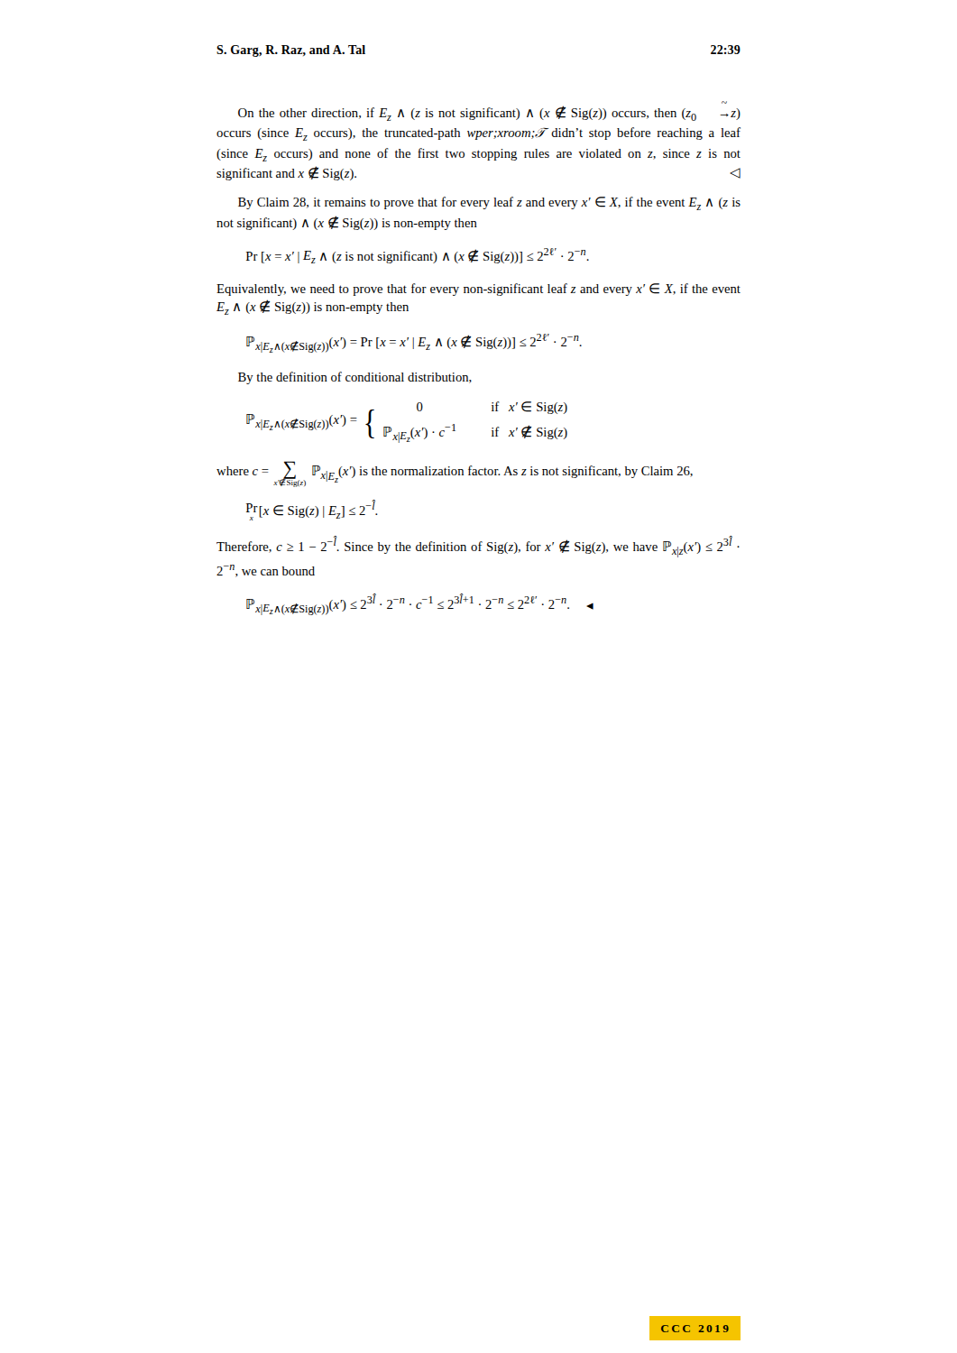S. Garg, R. Raz, and A. Tal 22:39
On the other direction, if Ez ∧ (z is not significant) ∧ (x ∉̸ Sig(z)) occurs, then (z0~→z) occurs (since Ez occurs), the truncated-path wper; xroom; 𝒯 didn’t stop before reaching a leaf (since Ez occurs) and none of the first two stopping rules are violated on z, since z is not significant and x ∉̸ Sig(z). ◁
By Claim 28, it remains to prove that for every leaf z and every x′ ∈ X, if the event Ez ∧ (z is not significant) ∧ (x ∉̸ Sig(z)) is non-empty then
Pr [x = x′ | Ez ∧ (z is not significant) ∧ (x ∉̸ Sig(z))] ≤ 22ℓ′ · 2−n.
Equivalently, we need to prove that for every non-significant leaf z and every x′ ∈ X, if the event Ez ∧ (x ∉̸ Sig(z)) is non-empty then
ℙx|Ez∧(x∉̸Sig(z))(x′) = Pr [x = x′ | Ez ∧ (x ∉̸ Sig(z))] ≤ 22ℓ′ · 2−n.
By the definition of conditional distribution,
ℙx|Ez∧(x∉̸Sig(z))(x′) = { 0 if x′ ∈ Sig(z) ℙx|Ez(x′) · c−1 if x′ ∉̸ Sig(z)
where c = ∑x′∉̸Sig(z) ℙx|Ez(x′) is the normalization factor. As z is not significant, by Claim 26,
Pr x[x ∈ Sig(z) | Ez] ≤ 2−l̂.
Therefore, c ≥ 1 − 2−l̂. Since by the definition of Sig(z), for x′ ∉̸ Sig(z), we have ℙx|z(x′) ≤ 23l̂ · 2−n, we can bound
ℙx|Ez∧(x∉̸Sig(z))(x′) ≤ 23l̂ · 2−n · c−1 ≤ 23l̂+1 · 2−n ≤ 22ℓ′ · 2−n. ◂
CCC 2019